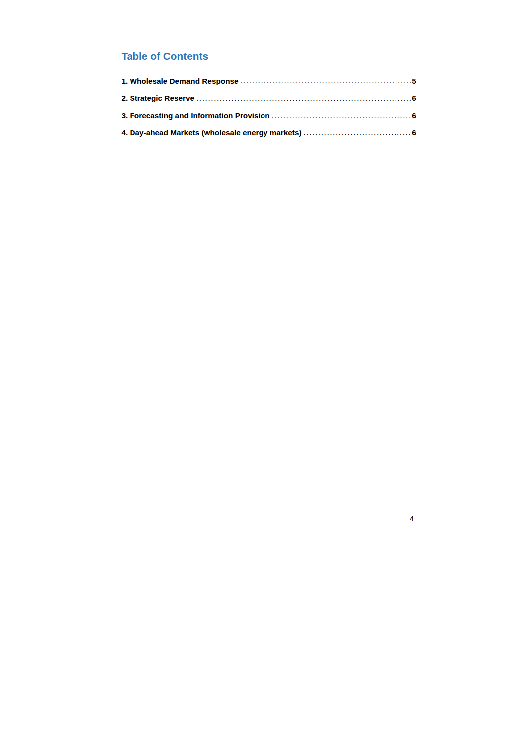Table of Contents
1. Wholesale Demand Response ........................................................................... 5
2. Strategic Reserve ......................................................................................... 6
3. Forecasting and Information Provision ............................................................ 6
4. Day-ahead Markets (wholesale energy markets) ................................................ 6
4